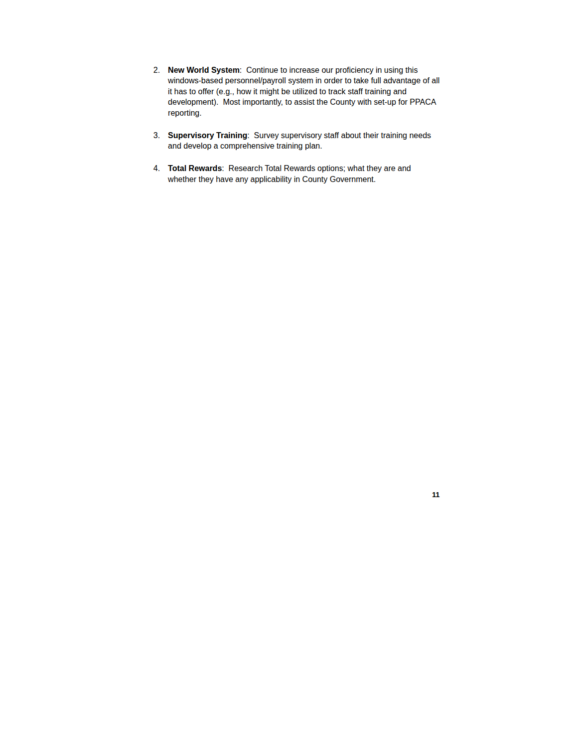New World System: Continue to increase our proficiency in using this windows-based personnel/payroll system in order to take full advantage of all it has to offer (e.g., how it might be utilized to track staff training and development). Most importantly, to assist the County with set-up for PPACA reporting.
Supervisory Training: Survey supervisory staff about their training needs and develop a comprehensive training plan.
Total Rewards: Research Total Rewards options; what they are and whether they have any applicability in County Government.
11